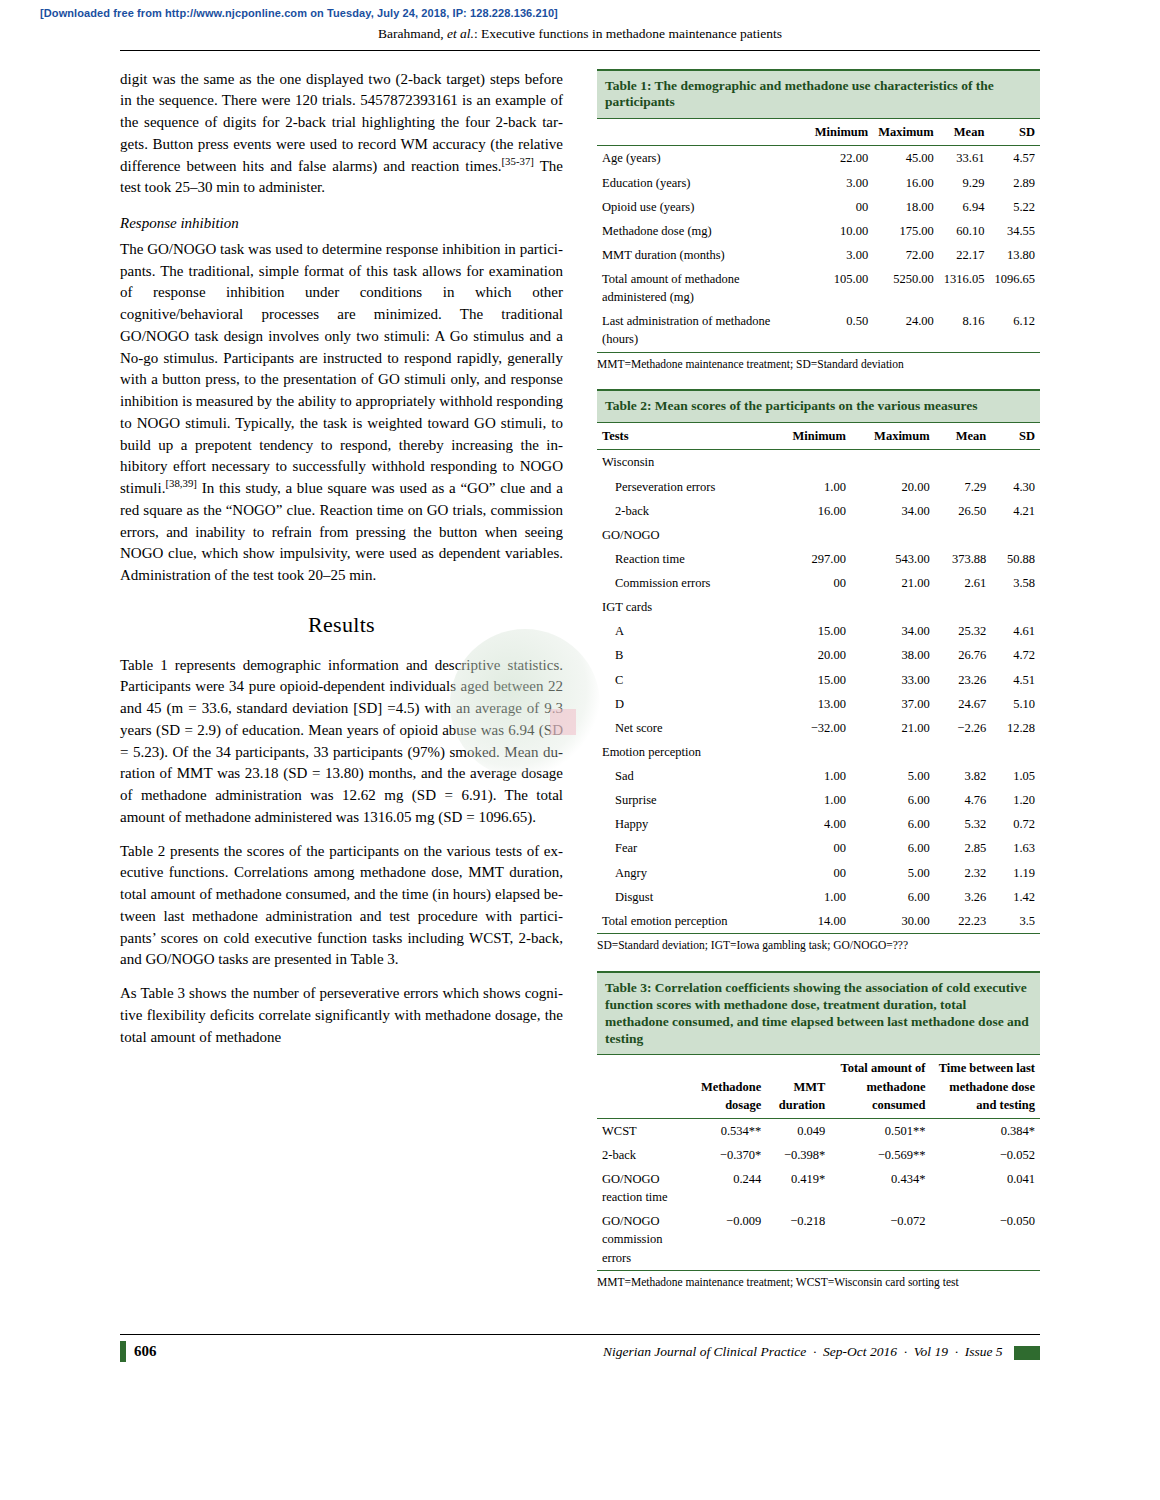[Downloaded free from http://www.njcponline.com on Tuesday, July 24, 2018, IP: 128.228.136.210]
Barahmand, et al.: Executive functions in methadone maintenance patients
digit was the same as the one displayed two (2-back target) steps before in the sequence. There were 120 trials. 5457872393161 is an example of the sequence of digits for 2-back trial highlighting the four 2-back targets. Button press events were used to record WM accuracy (the relative difference between hits and false alarms) and reaction times.[35-37] The test took 25–30 min to administer.
Response inhibition
The GO/NOGO task was used to determine response inhibition in participants. The traditional, simple format of this task allows for examination of response inhibition under conditions in which other cognitive/behavioral processes are minimized. The traditional GO/NOGO task design involves only two stimuli: A Go stimulus and a No-go stimulus. Participants are instructed to respond rapidly, generally with a button press, to the presentation of GO stimuli only, and response inhibition is measured by the ability to appropriately withhold responding to NOGO stimuli. Typically, the task is weighted toward GO stimuli, to build up a prepotent tendency to respond, thereby increasing the inhibitory effort necessary to successfully withhold responding to NOGO stimuli.[38,39] In this study, a blue square was used as a “GO” clue and a red square as the “NOGO” clue. Reaction time on GO trials, commission errors, and inability to refrain from pressing the button when seeing NOGO clue, which show impulsivity, were used as dependent variables. Administration of the test took 20–25 min.
Results
Table 1 represents demographic information and descriptive statistics. Participants were 34 pure opioid-dependent individuals aged between 22 and 45 (m = 33.6, standard deviation [SD] =4.5) with an average of 9.3 years (SD = 2.9) of education. Mean years of opioid abuse was 6.94 (SD = 5.23). Of the 34 participants, 33 participants (97%) smoked. Mean duration of MMT was 23.18 (SD = 13.80) months, and the average dosage of methadone administration was 12.62 mg (SD = 6.91). The total amount of methadone administered was 1316.05 mg (SD = 1096.65).
Table 2 presents the scores of the participants on the various tests of executive functions. Correlations among methadone dose, MMT duration, total amount of methadone consumed, and the time (in hours) elapsed between last methadone administration and test procedure with participants’ scores on cold executive function tasks including WCST, 2-back, and GO/NOGO tasks are presented in Table 3.
As Table 3 shows the number of perseverative errors which shows cognitive flexibility deficits correlate significantly with methadone dosage, the total amount of methadone
Table 1: The demographic and methadone use characteristics of the participants
| | Minimum | Maximum | Mean | SD |
| --- | --- | --- | --- | --- |
| Age (years) | 22.00 | 45.00 | 33.61 | 4.57 |
| Education (years) | 3.00 | 16.00 | 9.29 | 2.89 |
| Opioid use (years) | 00 | 18.00 | 6.94 | 5.22 |
| Methadone dose (mg) | 10.00 | 175.00 | 60.10 | 34.55 |
| MMT duration (months) | 3.00 | 72.00 | 22.17 | 13.80 |
| Total amount of methadone administered (mg) | 105.00 | 5250.00 | 1316.05 | 1096.65 |
| Last administration of methadone (hours) | 0.50 | 24.00 | 8.16 | 6.12 |
MMT=Methadone maintenance treatment; SD=Standard deviation
Table 2: Mean scores of the participants on the various measures
| Tests | Minimum | Maximum | Mean | SD |
| --- | --- | --- | --- | --- |
| Wisconsin | | | | |
| Perseveration errors | 1.00 | 20.00 | 7.29 | 4.30 |
| 2-back | 16.00 | 34.00 | 26.50 | 4.21 |
| GO/NOGO | | | | |
| Reaction time | 297.00 | 543.00 | 373.88 | 50.88 |
| Commission errors | 00 | 21.00 | 2.61 | 3.58 |
| IGT cards | | | | |
| A | 15.00 | 34.00 | 25.32 | 4.61 |
| B | 20.00 | 38.00 | 26.76 | 4.72 |
| C | 15.00 | 33.00 | 23.26 | 4.51 |
| D | 13.00 | 37.00 | 24.67 | 5.10 |
| Net score | −32.00 | 21.00 | −2.26 | 12.28 |
| Emotion perception | | | | |
| Sad | 1.00 | 5.00 | 3.82 | 1.05 |
| Surprise | 1.00 | 6.00 | 4.76 | 1.20 |
| Happy | 4.00 | 6.00 | 5.32 | 0.72 |
| Fear | 00 | 6.00 | 2.85 | 1.63 |
| Angry | 00 | 5.00 | 2.32 | 1.19 |
| Disgust | 1.00 | 6.00 | 3.26 | 1.42 |
| Total emotion perception | 14.00 | 30.00 | 22.23 | 3.5 |
SD=Standard deviation; IGT=Iowa gambling task; GO/NOGO=???
Table 3: Correlation coefficients showing the association of cold executive function scores with methadone dose, treatment duration, total methadone consumed, and time elapsed between last methadone dose and testing
| | Methadone dosage | MMT duration | Total amount of methadone consumed | Time between last methadone dose and testing |
| --- | --- | --- | --- | --- |
| WCST | 0.534** | 0.049 | 0.501** | 0.384* |
| 2-back | −0.370* | −0.398* | −0.569** | −0.052 |
| GO/NOGO reaction time | 0.244 | 0.419* | 0.434* | 0.041 |
| GO/NOGO commission errors | −0.009 | −0.218 | −0.072 | −0.050 |
MMT=Methadone maintenance treatment; WCST=Wisconsin card sorting test
606
Nigerian Journal of Clinical Practice · Sep-Oct 2016 · Vol 19 · Issue 5